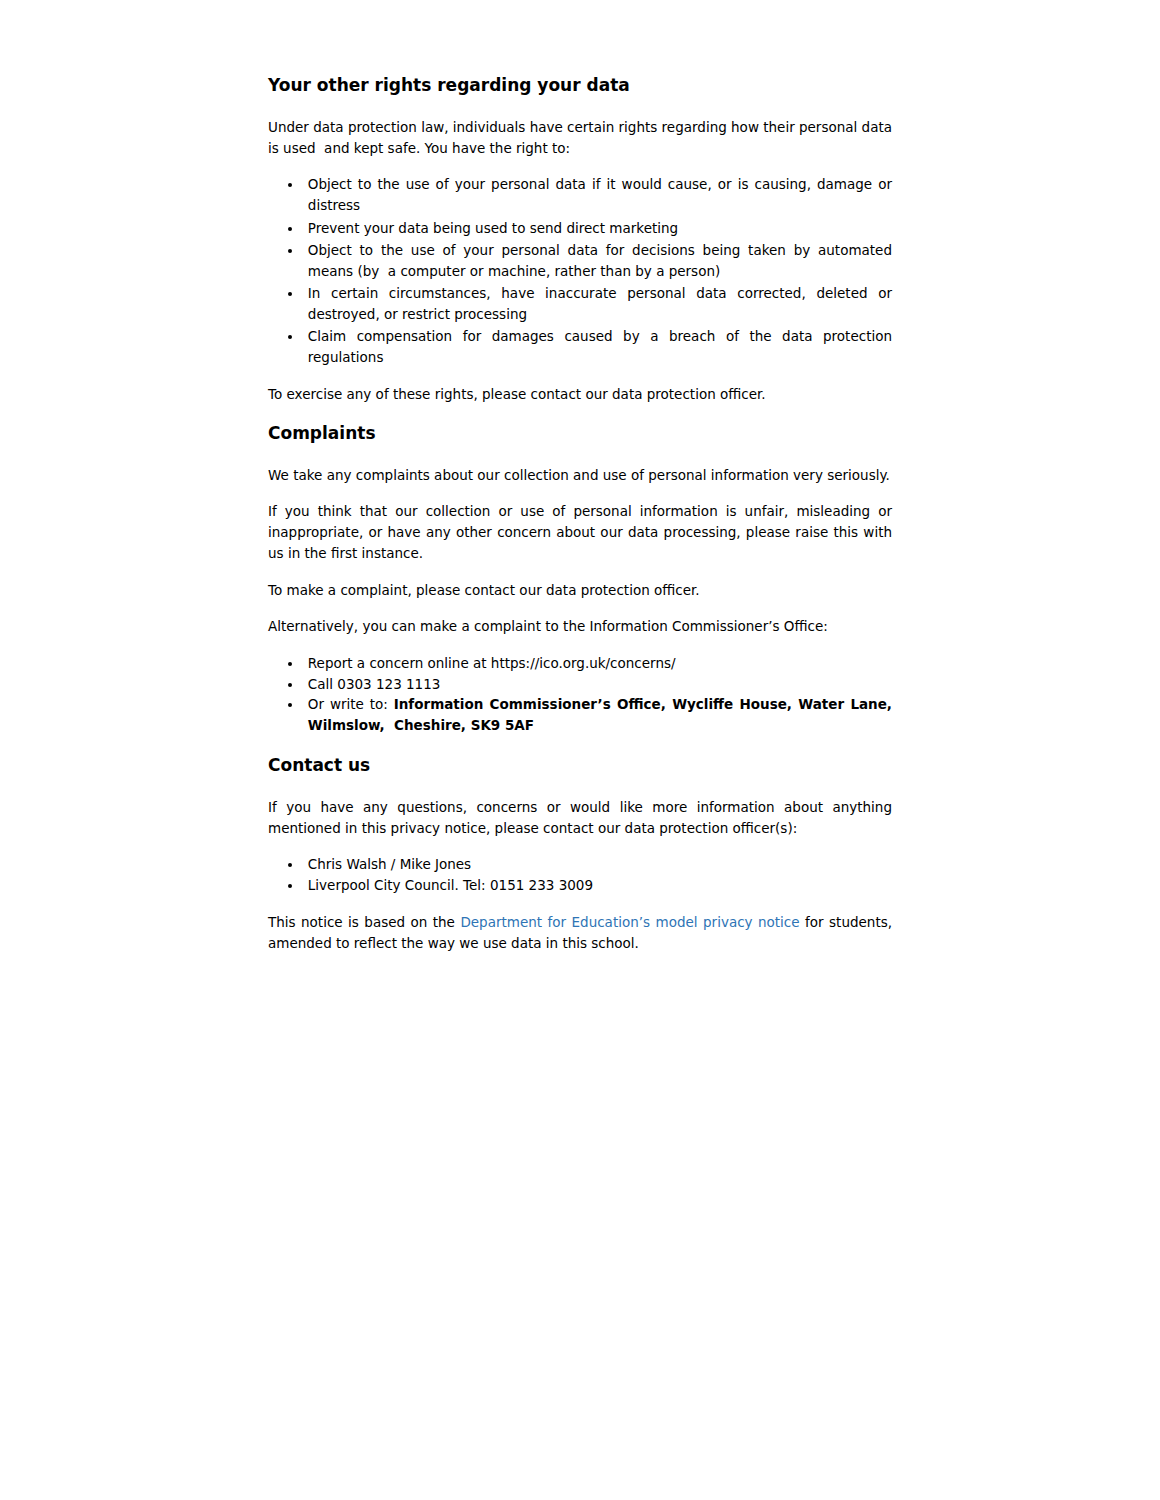Your other rights regarding your data
Under data protection law, individuals have certain rights regarding how their personal data is used and kept safe. You have the right to:
Object to the use of your personal data if it would cause, or is causing, damage or distress
Prevent your data being used to send direct marketing
Object to the use of your personal data for decisions being taken by automated means (by a computer or machine, rather than by a person)
In certain circumstances, have inaccurate personal data corrected, deleted or destroyed, or restrict processing
Claim compensation for damages caused by a breach of the data protection regulations
To exercise any of these rights, please contact our data protection officer.
Complaints
We take any complaints about our collection and use of personal information very seriously.
If you think that our collection or use of personal information is unfair, misleading or inappropriate, or have any other concern about our data processing, please raise this with us in the first instance.
To make a complaint, please contact our data protection officer.
Alternatively, you can make a complaint to the Information Commissioner’s Office:
Report a concern online at https://ico.org.uk/concerns/
Call 0303 123 1113
Or write to: Information Commissioner’s Office, Wycliffe House, Water Lane, Wilmslow, Cheshire, SK9 5AF
Contact us
If you have any questions, concerns or would like more information about anything mentioned in this privacy notice, please contact our data protection officer(s):
Chris Walsh / Mike Jones
Liverpool City Council. Tel: 0151 233 3009
This notice is based on the Department for Education’s model privacy notice for students, amended to reflect the way we use data in this school.